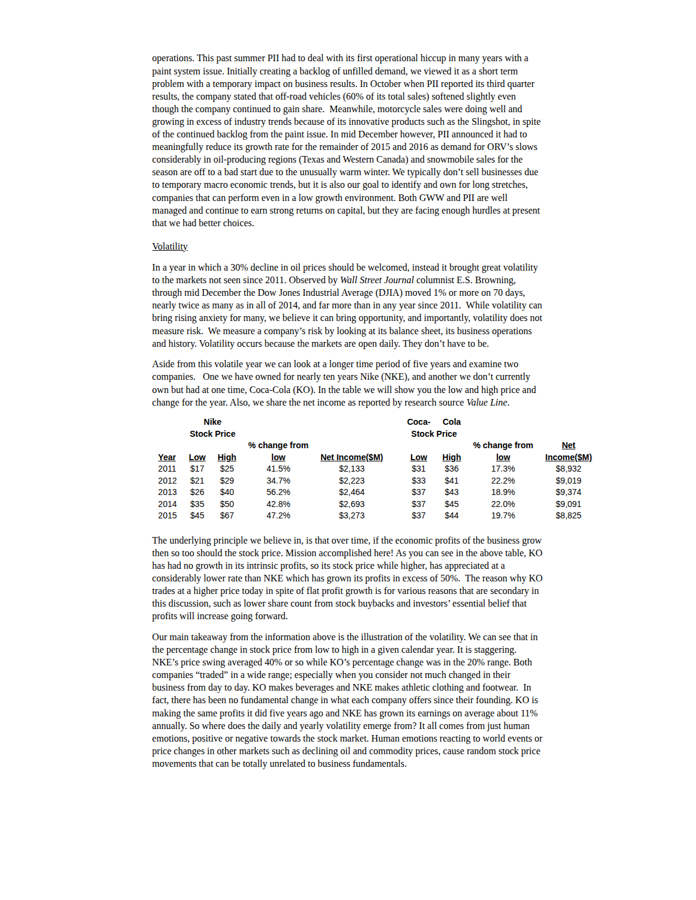operations. This past summer PII had to deal with its first operational hiccup in many years with a paint system issue. Initially creating a backlog of unfilled demand, we viewed it as a short term problem with a temporary impact on business results. In October when PII reported its third quarter results, the company stated that off-road vehicles (60% of its total sales) softened slightly even though the company continued to gain share. Meanwhile, motorcycle sales were doing well and growing in excess of industry trends because of its innovative products such as the Slingshot, in spite of the continued backlog from the paint issue. In mid December however, PII announced it had to meaningfully reduce its growth rate for the remainder of 2015 and 2016 as demand for ORV’s slows considerably in oil-producing regions (Texas and Western Canada) and snowmobile sales for the season are off to a bad start due to the unusually warm winter. We typically don’t sell businesses due to temporary macro economic trends, but it is also our goal to identify and own for long stretches, companies that can perform even in a low growth environment. Both GWW and PII are well managed and continue to earn strong returns on capital, but they are facing enough hurdles at present that we had better choices.
Volatility
In a year in which a 30% decline in oil prices should be welcomed, instead it brought great volatility to the markets not seen since 2011. Observed by Wall Street Journal columnist E.S. Browning, through mid December the Dow Jones Industrial Average (DJIA) moved 1% or more on 70 days, nearly twice as many as in all of 2014, and far more than in any year since 2011. While volatility can bring rising anxiety for many, we believe it can bring opportunity, and importantly, volatility does not measure risk. We measure a company’s risk by looking at its balance sheet, its business operations and history. Volatility occurs because the markets are open daily. They don’t have to be.
Aside from this volatile year we can look at a longer time period of five years and examine two companies. One we have owned for nearly ten years Nike (NKE), and another we don’t currently own but had at one time, Coca-Cola (KO). In the table we will show you the low and high price and change for the year. Also, we share the net income as reported by research source Value Line.
| | Nike | | | | Coca- | Cola | | |
| | Stock Price | | | | Stock Price | | |
| | | | % change from | | | | | % change from | Net |
| Year | Low | High | low | Net Income($M) | | Low | High | low | Income($M) |
| 2011 | $17 | $25 | 41.5% | $2,133 | | $31 | $36 | 17.3% | $8,932 |
| 2012 | $21 | $29 | 34.7% | $2,223 | | $33 | $41 | 22.2% | $9,019 |
| 2013 | $26 | $40 | 56.2% | $2,464 | | $37 | $43 | 18.9% | $9,374 |
| 2014 | $35 | $50 | 42.8% | $2,693 | | $37 | $45 | 22.0% | $9,091 |
| 2015 | $45 | $67 | 47.2% | $3,273 | | $37 | $44 | 19.7% | $8,825 |
The underlying principle we believe in, is that over time, if the economic profits of the business grow then so too should the stock price. Mission accomplished here! As you can see in the above table, KO has had no growth in its intrinsic profits, so its stock price while higher, has appreciated at a considerably lower rate than NKE which has grown its profits in excess of 50%. The reason why KO trades at a higher price today in spite of flat profit growth is for various reasons that are secondary in this discussion, such as lower share count from stock buybacks and investors’ essential belief that profits will increase going forward.
Our main takeaway from the information above is the illustration of the volatility. We can see that in the percentage change in stock price from low to high in a given calendar year. It is staggering. NKE’s price swing averaged 40% or so while KO’s percentage change was in the 20% range. Both companies “traded” in a wide range; especially when you consider not much changed in their business from day to day. KO makes beverages and NKE makes athletic clothing and footwear. In fact, there has been no fundamental change in what each company offers since their founding. KO is making the same profits it did five years ago and NKE has grown its earnings on average about 11% annually. So where does the daily and yearly volatility emerge from? It all comes from just human emotions, positive or negative towards the stock market. Human emotions reacting to world events or price changes in other markets such as declining oil and commodity prices, cause random stock price movements that can be totally unrelated to business fundamentals.